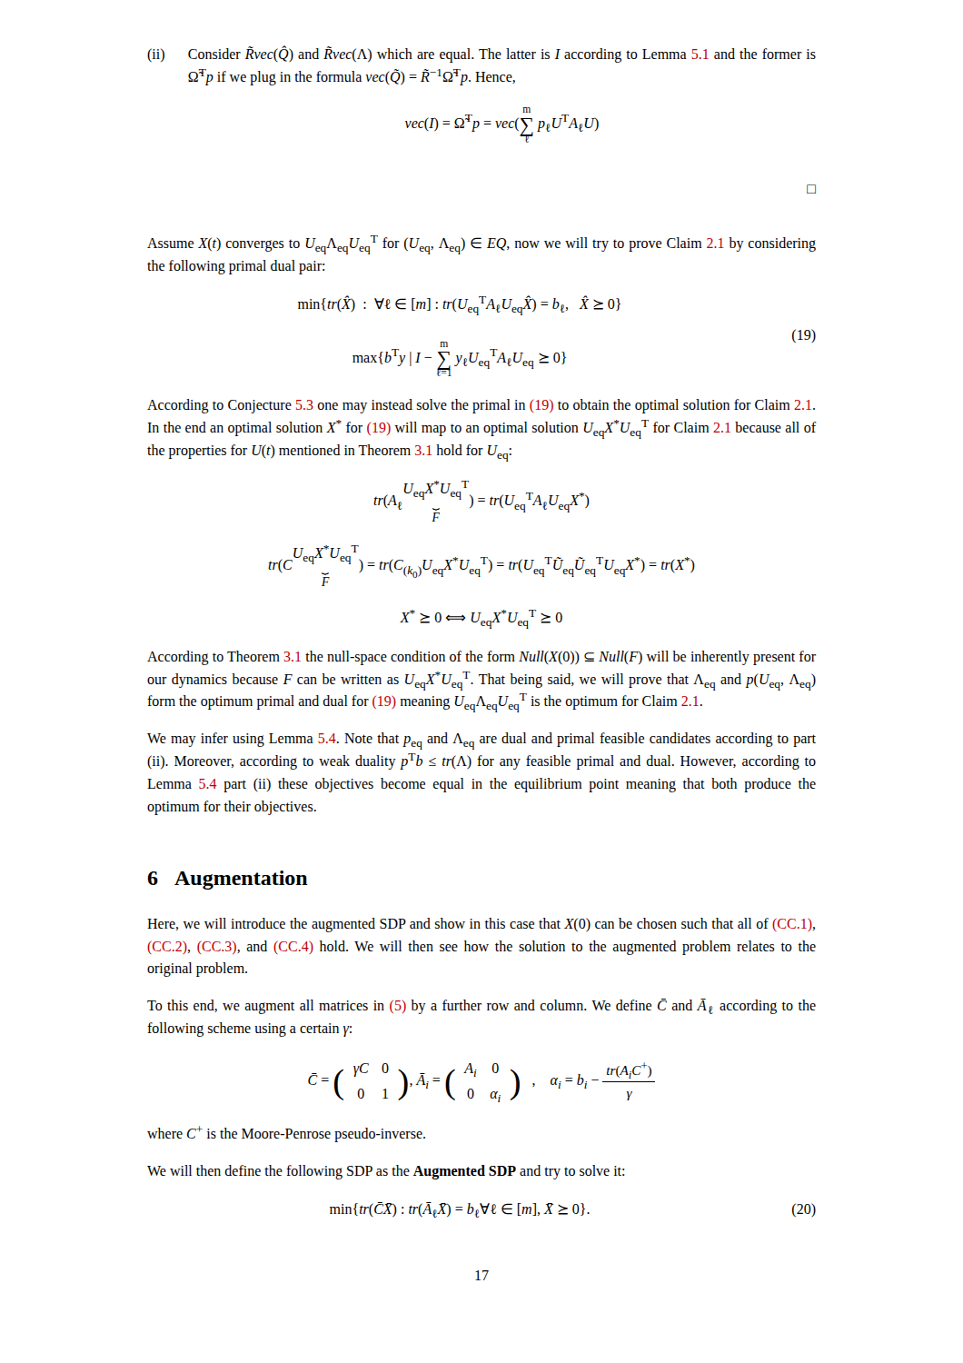(ii)
Consider R̃vec(Q̂) and R̃vec(Λ) which are equal. The latter is I according to Lemma 5.1 and the former is Ω̃Tp if we plug in the formula vec(Q̃) = R̃−1Ω̃Tp. Hence,
vec(I) = Ω̃Tp = vec(m∑ℓ pℓUTAℓU)
□
Assume X(t) converges to UeqΛeqUeqT for (Ueq, Λeq) ∈ EQ, now we will try to prove Claim 2.1 by considering the following primal dual pair:
min{tr(X̂) : ∀ℓ ∈ [m] : tr(UeqTAℓUeqX̂) = bℓ, X̂ ⪰ 0}
max{bTy | I − m∑ℓ=1 yℓUeqTAℓUeq ⪰ 0}
(19)
According to Conjecture 5.3 one may instead solve the primal in (19) to obtain the optimal solution for Claim 2.1. In the end an optimal solution X* for (19) will map to an optimal solution UeqX*UeqT for Claim 2.1 because all of the properties for U(t) mentioned in Theorem 3.1 hold for Ueq:
tr(AℓUeqX*UeqT⏟F) = tr(UeqTAℓUeqX*)
tr(CUeqX*UeqT⏟F) = tr(C(k0)UeqX*UeqT) = tr(UeqTŨeqŨeqTUeqX*) = tr(X*)
X* ⪰ 0 ⟺ UeqX*UeqT ⪰ 0
According to Theorem 3.1 the null-space condition of the form Null(X(0)) ⊆ Null(F) will be inherently present for our dynamics because F can be written as UeqX*UeqT. That being said, we will prove that Λeq and p(Ueq, Λeq) form the optimum primal and dual for (19) meaning UeqΛeqUeqT is the optimum for Claim 2.1.
We may infer using Lemma 5.4. Note that peq and Λeq are dual and primal feasible candidates according to part (ii). Moreover, according to weak duality pTb ≤ tr(Λ) for any feasible primal and dual. However, according to Lemma 5.4 part (ii) these objectives become equal in the equilibrium point meaning that both produce the optimum for their objectives.
6 Augmentation
Here, we will introduce the augmented SDP and show in this case that X(0) can be chosen such that all of (CC.1), (CC.2), (CC.3), and (CC.4) hold. We will then see how the solution to the augmented problem relates to the original problem.
To this end, we augment all matrices in (5) by a further row and column. We define C̄ and Āℓ according to the following scheme using a certain γ:
C̄ = (
| γC | 0 |
| 0 | 1 |
), Āi = (
| A i | 0 |
| 0 | α i |
) , αi = bi − tr(AiC+) γ
where C+ is the Moore-Penrose pseudo-inverse.
We will then define the following SDP as the Augmented SDP and try to solve it:
min{tr(C̄X̄) : tr(ĀℓX̄) = bℓ∀ℓ ∈ [m], X̄ ⪰ 0}.
(20)
17